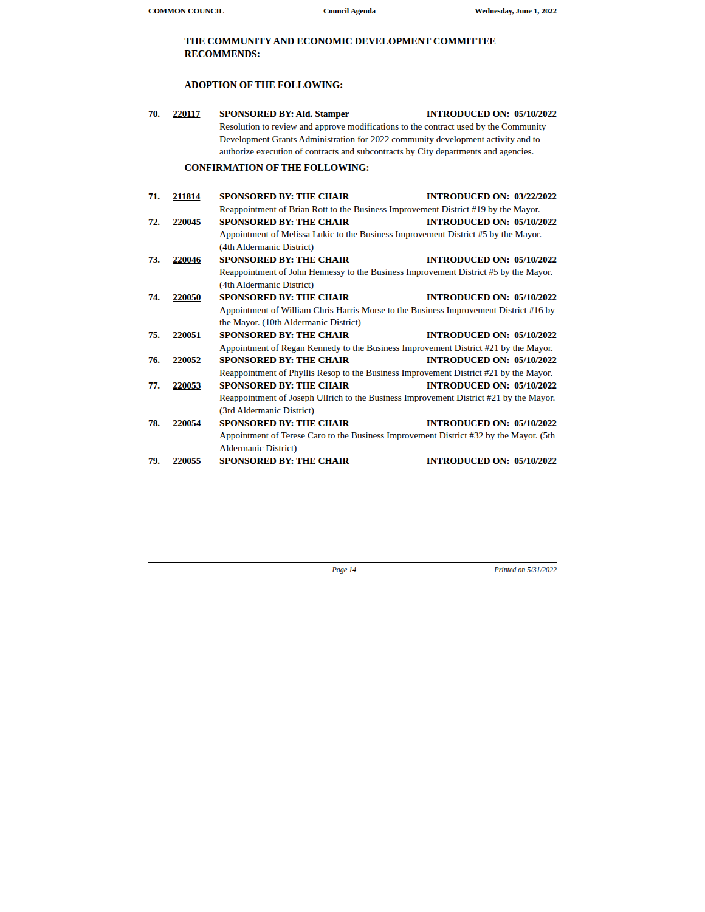COMMON COUNCIL
Council Agenda
Wednesday, June 1, 2022
THE COMMUNITY AND ECONOMIC DEVELOPMENT COMMITTEE
RECOMMENDS:
ADOPTION OF THE FOLLOWING:
| 70. | 220117 | SPONSORED BY: Ald. Stamper | INTRODUCED ON: 05/10/2022 |
| | | Resolution to review and approve modifications to the contract used by the Community Development Grants Administration for 2022 community development activity and to authorize execution of contracts and subcontracts by City departments and agencies. |
CONFIRMATION OF THE FOLLOWING:
| 71. | 211814 | SPONSORED BY: THE CHAIR | INTRODUCED ON: 03/22/2022 |
| | | Reappointment of Brian Rott to the Business Improvement District #19 by the Mayor. |
| 72. | 220045 | SPONSORED BY: THE CHAIR | INTRODUCED ON: 05/10/2022 |
| | | Appointment of Melissa Lukic to the Business Improvement District #5 by the Mayor. (4th Aldermanic District) |
| 73. | 220046 | SPONSORED BY: THE CHAIR | INTRODUCED ON: 05/10/2022 |
| | | Reappointment of John Hennessy to the Business Improvement District #5 by the Mayor. (4th Aldermanic District) |
| 74. | 220050 | SPONSORED BY: THE CHAIR | INTRODUCED ON: 05/10/2022 |
| | | Appointment of William Chris Harris Morse to the Business Improvement District #16 by the Mayor. (10th Aldermanic District) |
| 75. | 220051 | SPONSORED BY: THE CHAIR | INTRODUCED ON: 05/10/2022 |
| | | Appointment of Regan Kennedy to the Business Improvement District #21 by the Mayor. |
| 76. | 220052 | SPONSORED BY: THE CHAIR | INTRODUCED ON: 05/10/2022 |
| | | Reappointment of Phyllis Resop to the Business Improvement District #21 by the Mayor. |
| 77. | 220053 | SPONSORED BY: THE CHAIR | INTRODUCED ON: 05/10/2022 |
| | | Reappointment of Joseph Ullrich to the Business Improvement District #21 by the Mayor. (3rd Aldermanic District) |
| 78. | 220054 | SPONSORED BY: THE CHAIR | INTRODUCED ON: 05/10/2022 |
| | | Appointment of Terese Caro to the Business Improvement District #32 by the Mayor. (5th Aldermanic District) |
| 79. | 220055 | SPONSORED BY: THE CHAIR | INTRODUCED ON: 05/10/2022 |
Page 14
Printed on 5/31/2022